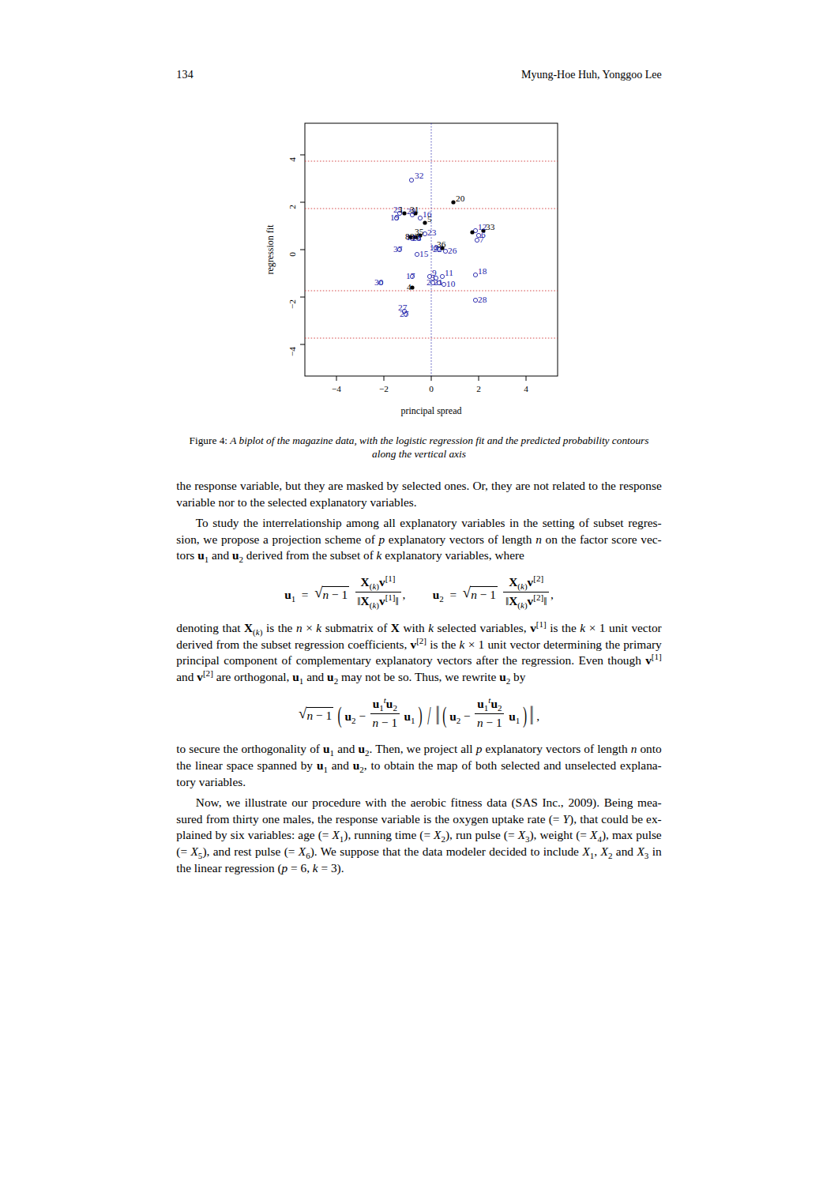134 Myung-Hoe Huh, Yonggoo Lee
−4 −2 0 2 4 −4 −2 0 2 4 principal spread regression fit 32 19 25 29 16 23 24 14 15 37 26 22 13 12 6 7 17 9 3 11 2 21 10 18 30 28 27 27 20 1 31 5 8 34 35 36 33 4
Figure 4: A biplot of the magazine data, with the logistic regression fit and the predicted probability contours along the vertical axis
the response variable, but they are masked by selected ones. Or, they are not related to the response variable nor to the selected explanatory variables.
To study the interrelationship among all explanatory variables in the setting of subset regression, we propose a projection scheme of p explanatory vectors of length n on the factor score vectors u1 and u2 derived from the subset of k explanatory variables, where
u1 = n − 1 X(k)v[1] ‖X(k)v[1]‖ , u2 = n − 1 X(k)v[2] ‖X(k)v[2]‖ ,
denoting that X(k) is the n × k submatrix of X with k selected variables, v[1] is the k × 1 unit vector derived from the subset regression coefficients, v[2] is the k × 1 unit vector determining the primary principal component of complementary explanatory vectors after the regression. Even though v[1] and v[2] are orthogonal, u1 and u2 may not be so. Thus, we rewrite u2 by
n − 1 ( u2 − u1tu2 n − 1 u1 ) / ‖ ( u2 − u1tu2 n − 1 u1 ) ‖ ,
to secure the orthogonality of u1 and u2. Then, we project all p explanatory vectors of length n onto the linear space spanned by u1 and u2, to obtain the map of both selected and unselected explanatory variables.
Now, we illustrate our procedure with the aerobic fitness data (SAS Inc., 2009). Being measured from thirty one males, the response variable is the oxygen uptake rate (= Y), that could be explained by six variables: age (= X1), running time (= X2), run pulse (= X3), weight (= X4), max pulse (= X5), and rest pulse (= X6). We suppose that the data modeler decided to include X1, X2 and X3 in the linear regression (p = 6, k = 3).